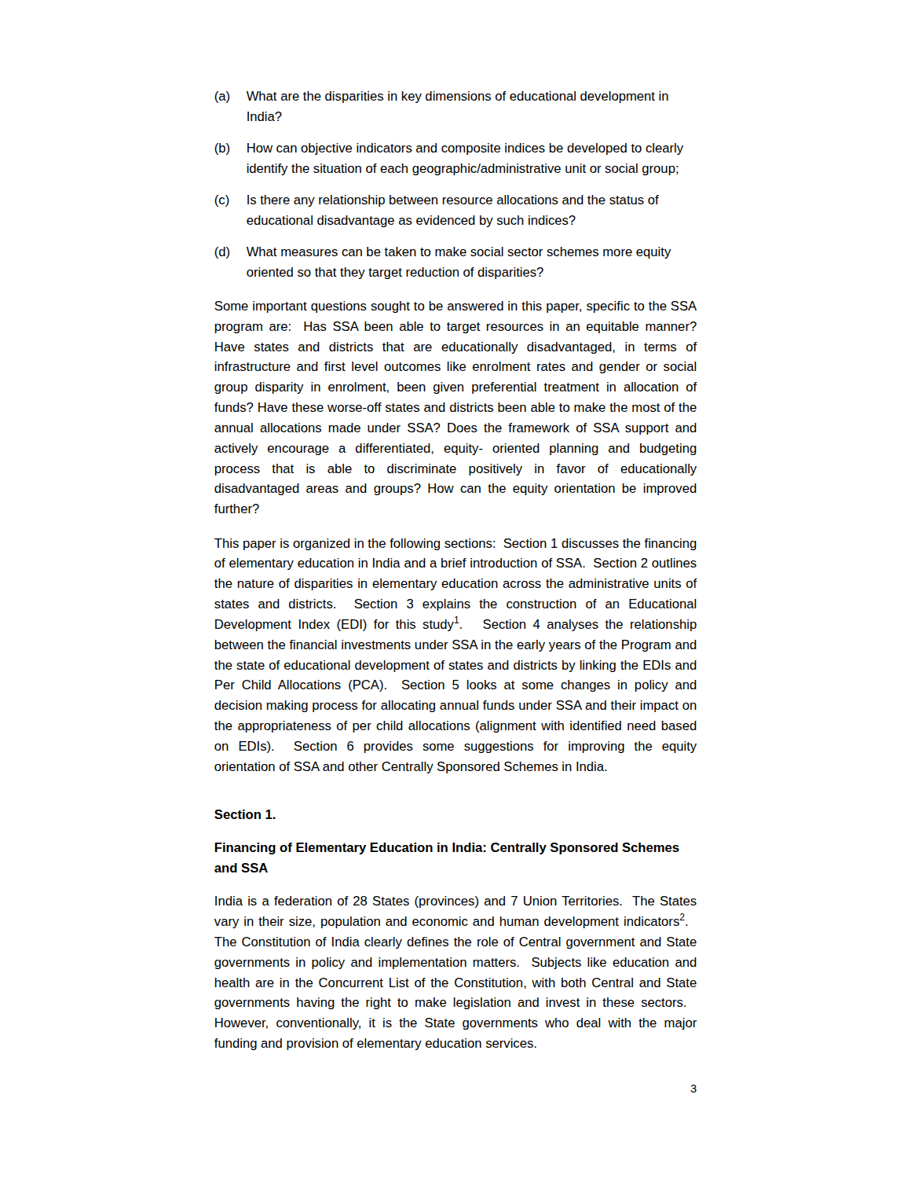(a) What are the disparities in key dimensions of educational development in India?
(b) How can objective indicators and composite indices be developed to clearly identify the situation of each geographic/administrative unit or social group;
(c) Is there any relationship between resource allocations and the status of educational disadvantage as evidenced by such indices?
(d) What measures can be taken to make social sector schemes more equity oriented so that they target reduction of disparities?
Some important questions sought to be answered in this paper, specific to the SSA program are: Has SSA been able to target resources in an equitable manner? Have states and districts that are educationally disadvantaged, in terms of infrastructure and first level outcomes like enrolment rates and gender or social group disparity in enrolment, been given preferential treatment in allocation of funds? Have these worse-off states and districts been able to make the most of the annual allocations made under SSA? Does the framework of SSA support and actively encourage a differentiated, equity- oriented planning and budgeting process that is able to discriminate positively in favor of educationally disadvantaged areas and groups? How can the equity orientation be improved further?
This paper is organized in the following sections: Section 1 discusses the financing of elementary education in India and a brief introduction of SSA. Section 2 outlines the nature of disparities in elementary education across the administrative units of states and districts. Section 3 explains the construction of an Educational Development Index (EDI) for this study1. Section 4 analyses the relationship between the financial investments under SSA in the early years of the Program and the state of educational development of states and districts by linking the EDIs and Per Child Allocations (PCA). Section 5 looks at some changes in policy and decision making process for allocating annual funds under SSA and their impact on the appropriateness of per child allocations (alignment with identified need based on EDIs). Section 6 provides some suggestions for improving the equity orientation of SSA and other Centrally Sponsored Schemes in India.
Section 1.
Financing of Elementary Education in India: Centrally Sponsored Schemes and SSA
India is a federation of 28 States (provinces) and 7 Union Territories. The States vary in their size, population and economic and human development indicators2. The Constitution of India clearly defines the role of Central government and State governments in policy and implementation matters. Subjects like education and health are in the Concurrent List of the Constitution, with both Central and State governments having the right to make legislation and invest in these sectors. However, conventionally, it is the State governments who deal with the major funding and provision of elementary education services.
3